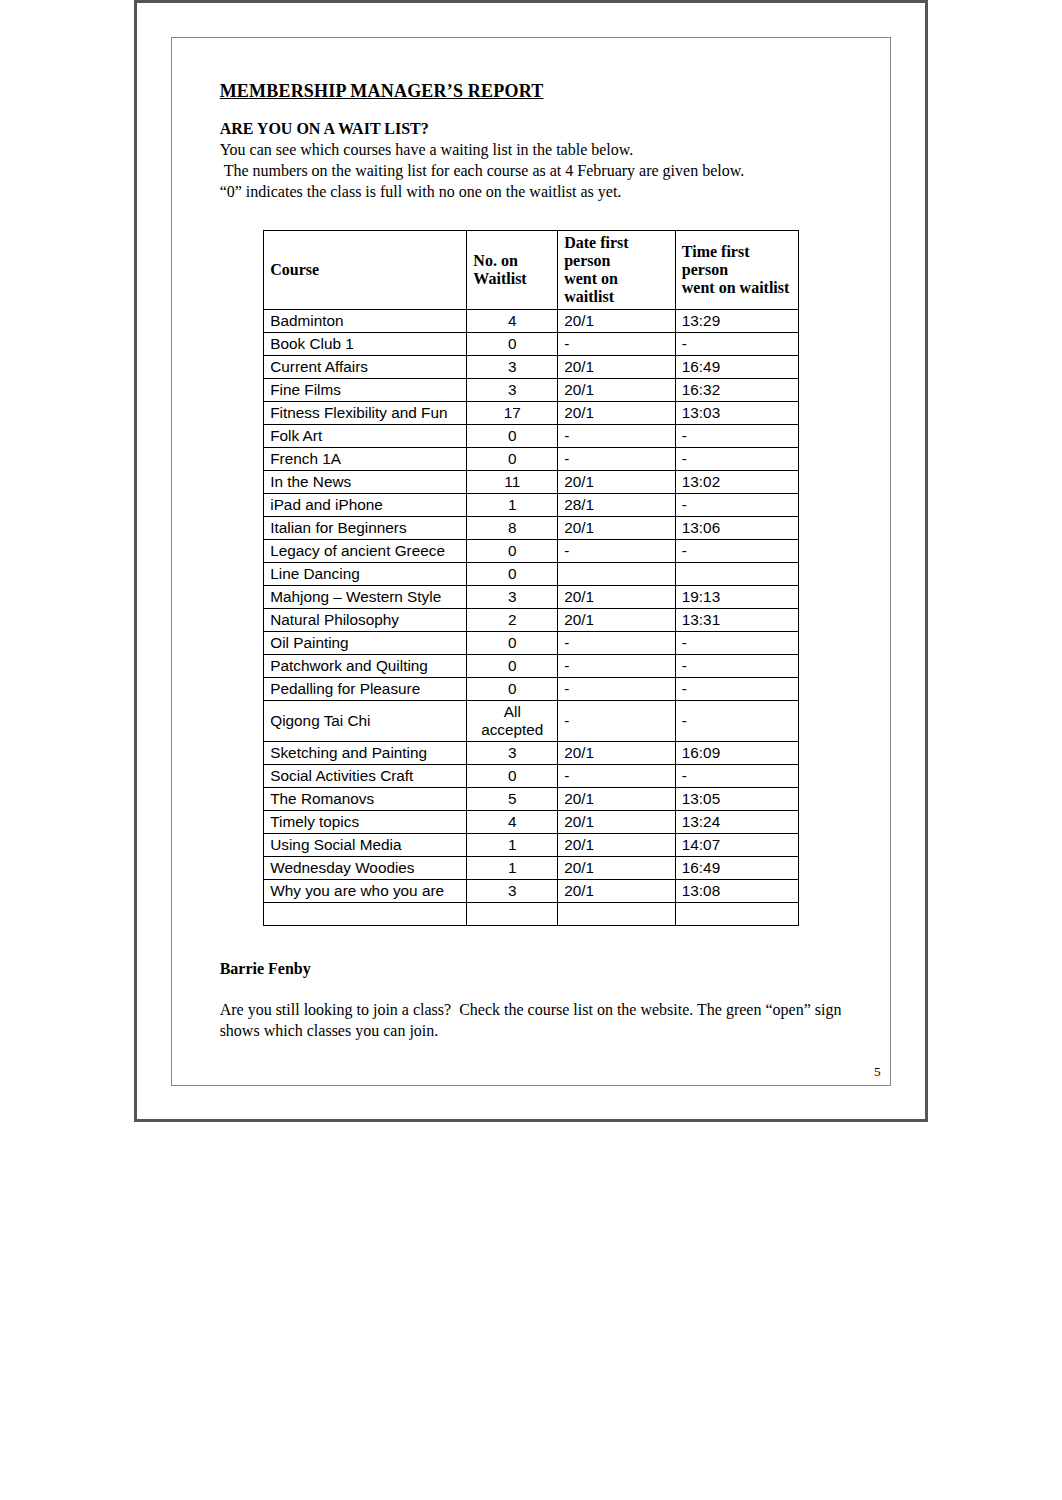MEMBERSHIP MANAGER’S REPORT
ARE YOU ON A WAIT LIST?
You can see which courses have a waiting list in the table below.
The numbers on the waiting list for each course as at 4 February are given below.
“0” indicates the class is full with no one on the waitlist as yet.
| Course | No. on Waitlist | Date first person went on waitlist | Time first person went on waitlist |
| --- | --- | --- | --- |
| Badminton | 4 | 20/1 | 13:29 |
| Book Club 1 | 0 | - | - |
| Current Affairs | 3 | 20/1 | 16:49 |
| Fine Films | 3 | 20/1 | 16:32 |
| Fitness Flexibility and Fun | 17 | 20/1 | 13:03 |
| Folk Art | 0 | - | - |
| French 1A | 0 | - | - |
| In the News | 11 | 20/1 | 13:02 |
| iPad and iPhone | 1 | 28/1 | - |
| Italian for Beginners | 8 | 20/1 | 13:06 |
| Legacy of ancient Greece | 0 | - | - |
| Line Dancing | 0 | | |
| Mahjong – Western Style | 3 | 20/1 | 19:13 |
| Natural Philosophy | 2 | 20/1 | 13:31 |
| Oil Painting | 0 | - | - |
| Patchwork and Quilting | 0 | - | - |
| Pedalling for Pleasure | 0 | - | - |
| Qigong Tai Chi | All accepted | - | - |
| Sketching and Painting | 3 | 20/1 | 16:09 |
| Social Activities Craft | 0 | - | - |
| The Romanovs | 5 | 20/1 | 13:05 |
| Timely topics | 4 | 20/1 | 13:24 |
| Using Social Media | 1 | 20/1 | 14:07 |
| Wednesday Woodies | 1 | 20/1 | 16:49 |
| Why you are who you are | 3 | 20/1 | 13:08 |
Barrie Fenby
Are you still looking to join a class? Check the course list on the website. The green “open” sign shows which classes you can join.
5